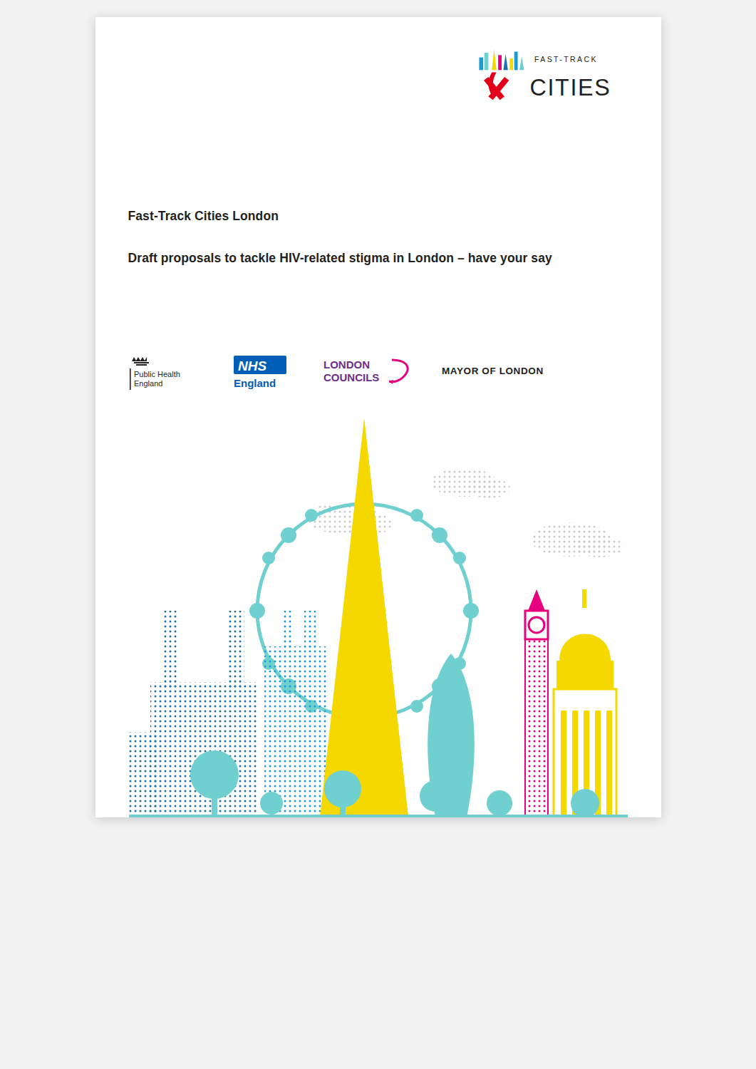FAST-TRACK CITIES
Fast-Track Cities London
Draft proposals to tackle HIV-related stigma in London – have your say
Public Health England NHS England LONDON COUNCILS MAYOR OF LONDON